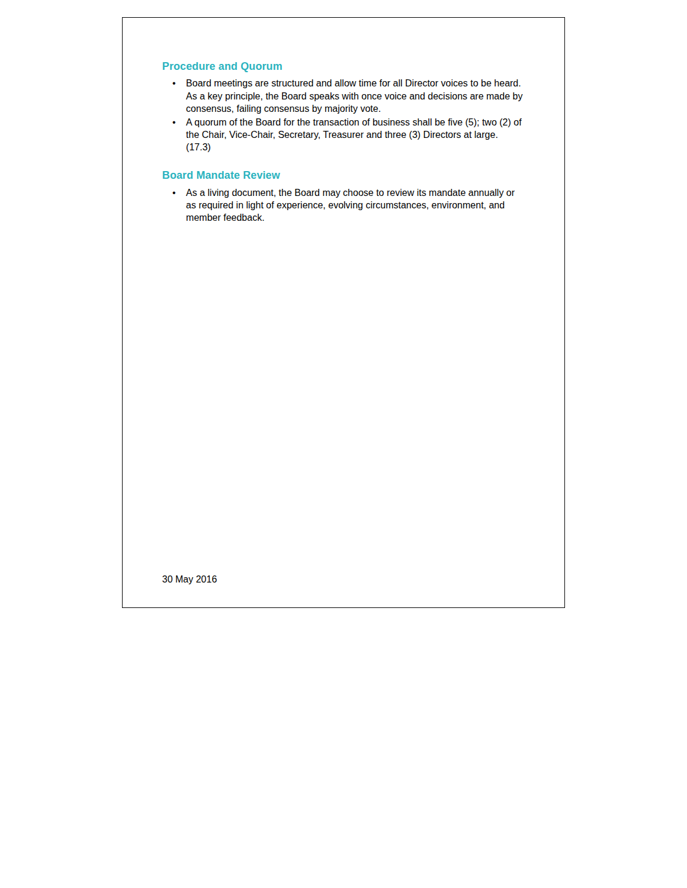Procedure and Quorum
Board meetings are structured and allow time for all Director voices to be heard. As a key principle, the Board speaks with once voice and decisions are made by consensus, failing consensus by majority vote.
A quorum of the Board for the transaction of business shall be five (5); two (2) of the Chair, Vice-Chair, Secretary, Treasurer and three (3) Directors at large. (17.3)
Board Mandate Review
As a living document, the Board may choose to review its mandate annually or as required in light of experience, evolving circumstances, environment, and member feedback.
30 May 2016